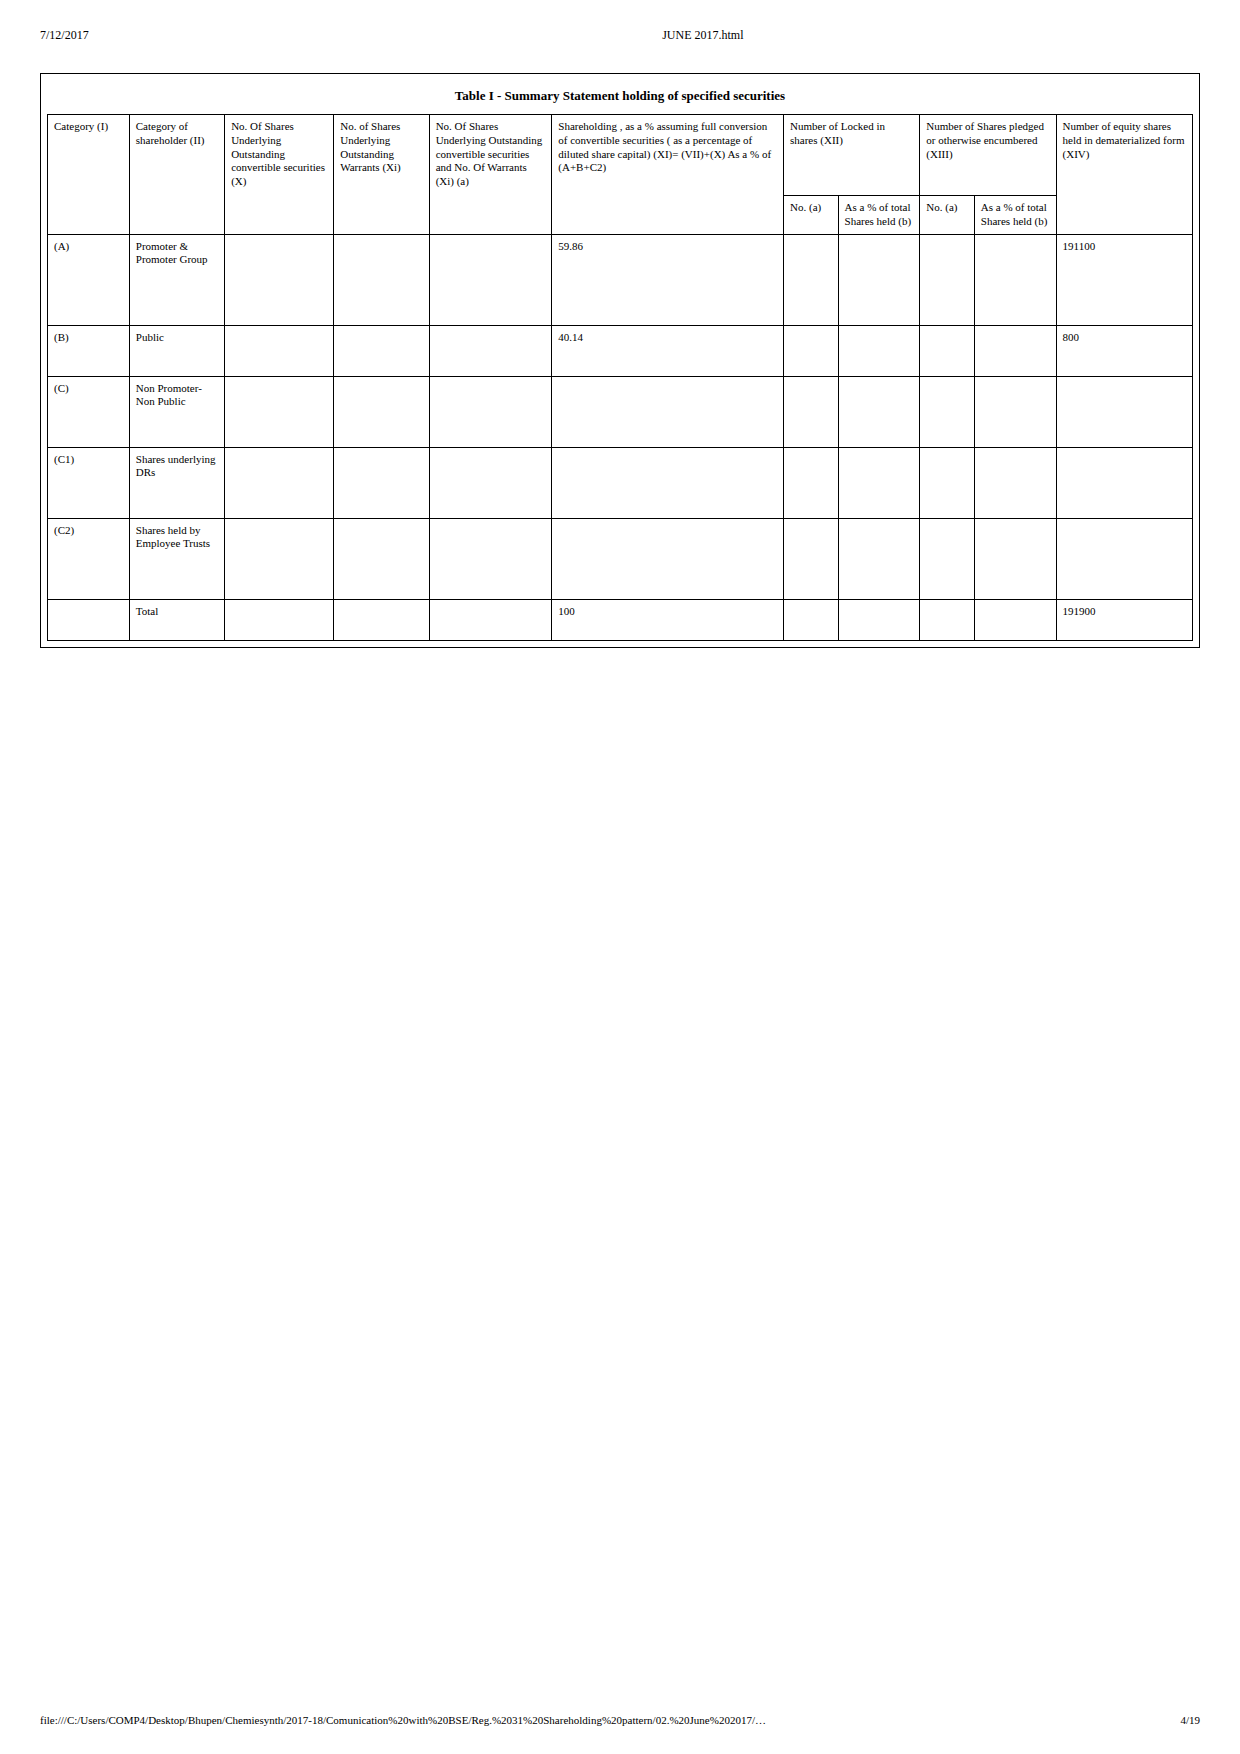7/12/2017
JUNE 2017.html
Table I - Summary Statement holding of specified securities
| Category (I) | Category of shareholder (II) | No. Of Shares Underlying Outstanding convertible securities (X) | No. of Shares Underlying Outstanding Warrants (Xi) | No. Of Shares Underlying Outstanding convertible securities and No. Of Warrants (Xi) (a) | Shareholding , as a % assuming full conversion of convertible securities ( as a percentage of diluted share capital) (XI)= (VII)+(X) As a % of (A+B+C2) | Number of Locked in shares (XII) | Number of Shares pledged or otherwise encumbered (XIII) | Number of equity shares held in dematerialized form (XIV) |
| --- | --- | --- | --- | --- | --- | --- | --- | --- |
| No. (a) | As a % of total Shares held (b) | No. (a) | As a % of total Shares held (b) |
| (A) | Promoter & Promoter Group | | | | 59.86 | | | | | 191100 |
| (B) | Public | | | | 40.14 | | | | | 800 |
| (C) | Non Promoter- Non Public | | | | | | | | | |
| (C1) | Shares underlying DRs | | | | | | | | | |
| (C2) | Shares held by Employee Trusts | | | | | | | | | |
| | Total | | | | 100 | | | | | 191900 |
file:///C:/Users/COMP4/Desktop/Bhupen/Chemiesynth/2017-18/Comunication%20with%20BSE/Reg.%2031%20Shareholding%20pattern/02.%20June%202017/…
4/19